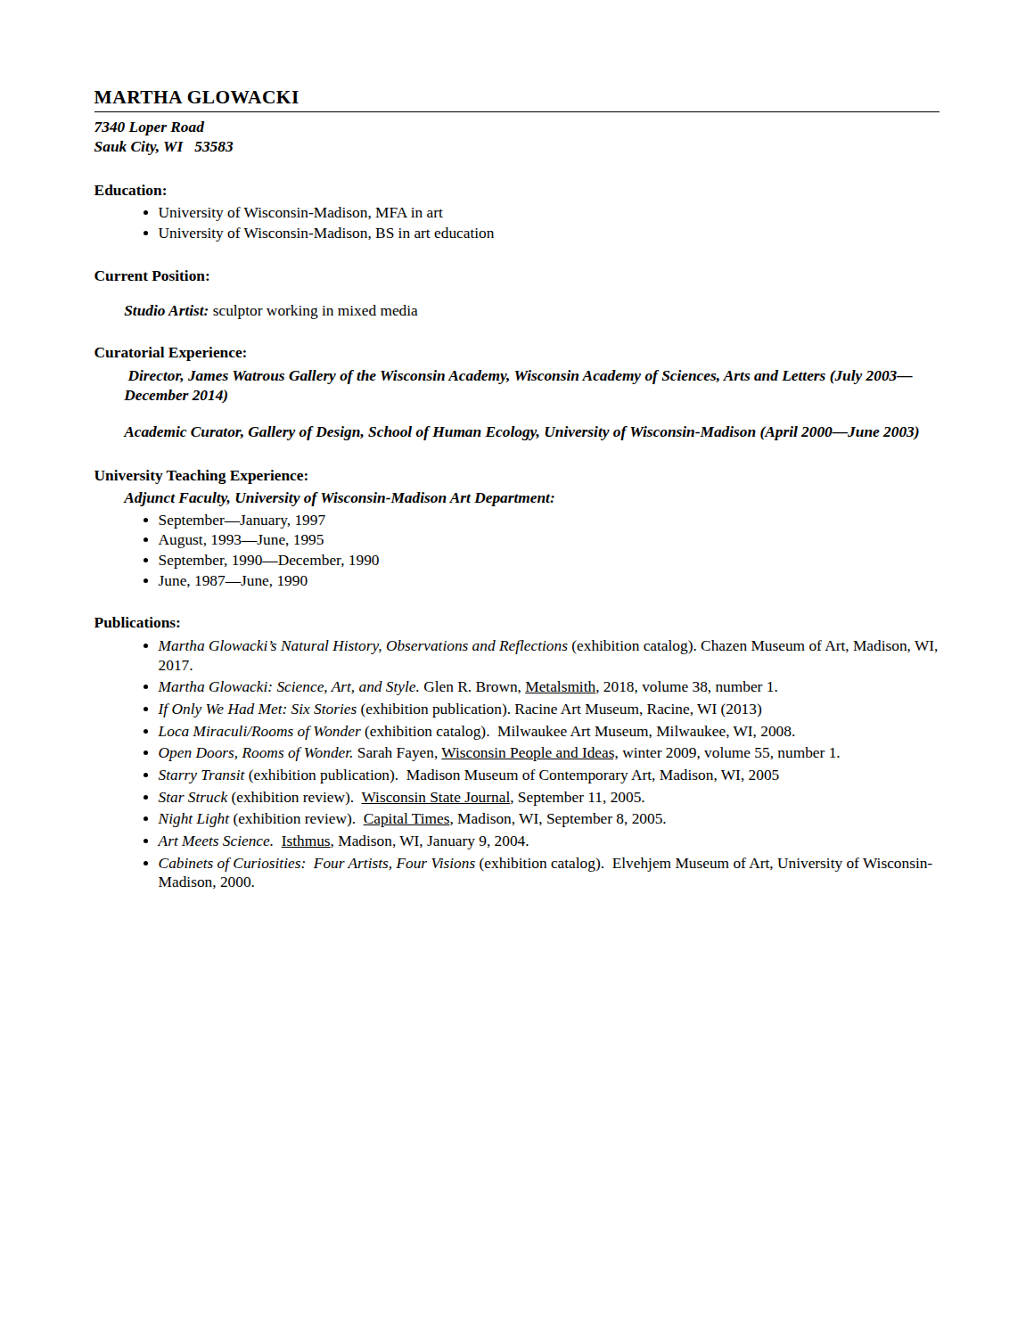MARTHA GLOWACKI
7340 Loper Road
Sauk City, WI 53583
Education:
University of Wisconsin-Madison, MFA in art
University of Wisconsin-Madison, BS in art education
Current Position:
Studio Artist: sculptor working in mixed media
Curatorial Experience:
Director, James Watrous Gallery of the Wisconsin Academy, Wisconsin Academy of Sciences, Arts and Letters (July 2003—December 2014)
Academic Curator, Gallery of Design, School of Human Ecology, University of Wisconsin-Madison (April 2000—June 2003)
University Teaching Experience:
Adjunct Faculty, University of Wisconsin-Madison Art Department:
September—January, 1997
August, 1993—June, 1995
September, 1990—December, 1990
June, 1987—June, 1990
Publications:
Martha Glowacki’s Natural History, Observations and Reflections (exhibition catalog). Chazen Museum of Art, Madison, WI, 2017.
Martha Glowacki: Science, Art, and Style. Glen R. Brown, Metalsmith, 2018, volume 38, number 1.
If Only We Had Met: Six Stories (exhibition publication). Racine Art Museum, Racine, WI (2013)
Loca Miraculi/Rooms of Wonder (exhibition catalog). Milwaukee Art Museum, Milwaukee, WI, 2008.
Open Doors, Rooms of Wonder. Sarah Fayen, Wisconsin People and Ideas, winter 2009, volume 55, number 1.
Starry Transit (exhibition publication). Madison Museum of Contemporary Art, Madison, WI, 2005
Star Struck (exhibition review). Wisconsin State Journal, September 11, 2005.
Night Light (exhibition review). Capital Times, Madison, WI, September 8, 2005.
Art Meets Science. Isthmus, Madison, WI, January 9, 2004.
Cabinets of Curiosities: Four Artists, Four Visions (exhibition catalog). Elvehjem Museum of Art, University of Wisconsin-Madison, 2000.